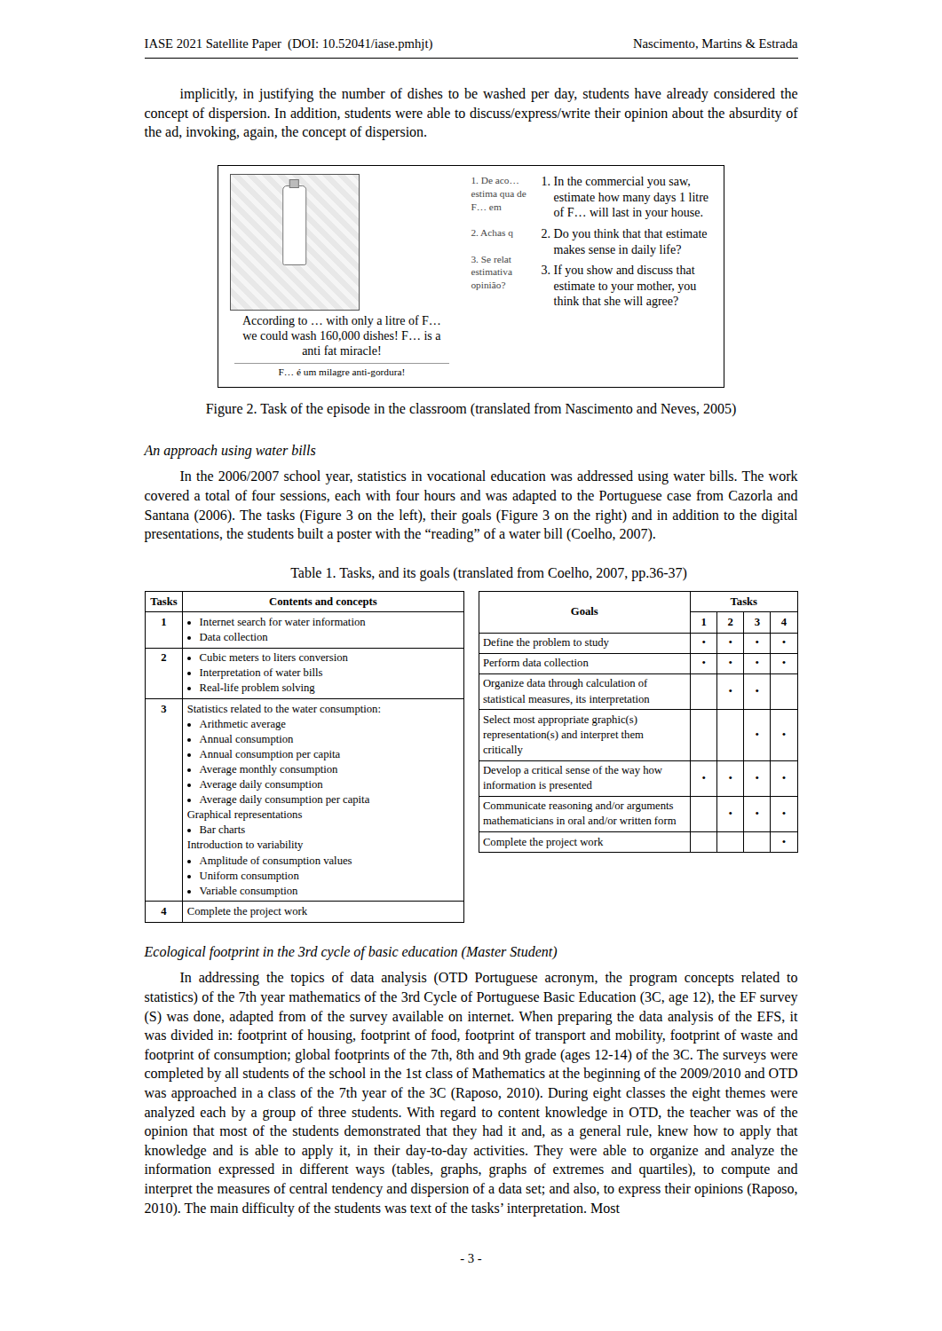IASE 2021 Satellite Paper (DOI: 10.52041/iase.pmhjt) Nascimento, Martins & Estrada
implicitly, in justifying the number of dishes to be washed per day, students have already considered the concept of dispersion. In addition, students were able to discuss/express/write their opinion about the absurdity of the ad, invoking, again, the concept of dispersion.
According to … with only a litre of F… we could wash 160,000 dishes! F… is a anti fat miracle! F… é um milagre anti-gordura!
1. De aco… estima qua de F… em
2. Achas q
3. Se relat estimativa opinião?
In the commercial you saw, estimate how many days 1 litre of F… will last in your house.
Do you think that that estimate makes sense in daily life?
If you show and discuss that estimate to your mother, you think that she will agree?
Figure 2. Task of the episode in the classroom (translated from Nascimento and Neves, 2005)
An approach using water bills
In the 2006/2007 school year, statistics in vocational education was addressed using water bills. The work covered a total of four sessions, each with four hours and was adapted to the Portuguese case from Cazorla and Santana (2006). The tasks (Figure 3 on the left), their goals (Figure 3 on the right) and in addition to the digital presentations, the students built a poster with the “reading” of a water bill (Coelho, 2007).
Table 1. Tasks, and its goals (translated from Coelho, 2007, pp.36-37)
| Tasks | Contents and concepts |
| --- | --- |
| 1 | Internet search for water information Data collection |
| 2 | Cubic meters to liters conversion Interpretation of water bills Real-life problem solving |
| 3 | Statistics related to the water consumption: Arithmetic average Annual consumption Annual consumption per capita Average monthly consumption Average daily consumption Average daily consumption per capita Graphical representations Bar charts Introduction to variability Amplitude of consumption values Uniform consumption Variable consumption |
| 4 | Complete the project work |
| Goals | Tasks |
| --- | --- |
| 1 | 2 | 3 | 4 |
| Define the problem to study | • | • | • | • |
| Perform data collection | • | • | • | • |
| Organize data through calculation of statistical measures, its interpretation | | • | • | |
| Select most appropriate graphic(s) representation(s) and interpret them critically | | | • | • |
| Develop a critical sense of the way how information is presented | • | • | • | • |
| Communicate reasoning and/or arguments mathematicians in oral and/or written form | | • | • | • |
| Complete the project work | | | | • |
Ecological footprint in the 3rd cycle of basic education (Master Student)
In addressing the topics of data analysis (OTD Portuguese acronym, the program concepts related to statistics) of the 7th year mathematics of the 3rd Cycle of Portuguese Basic Education (3C, age 12), the EF survey (S) was done, adapted from of the survey available on internet. When preparing the data analysis of the EFS, it was divided in: footprint of housing, footprint of food, footprint of transport and mobility, footprint of waste and footprint of consumption; global footprints of the 7th, 8th and 9th grade (ages 12-14) of the 3C. The surveys were completed by all students of the school in the 1st class of Mathematics at the beginning of the 2009/2010 and OTD was approached in a class of the 7th year of the 3C (Raposo, 2010). During eight classes the eight themes were analyzed each by a group of three students. With regard to content knowledge in OTD, the teacher was of the opinion that most of the students demonstrated that they had it and, as a general rule, knew how to apply that knowledge and is able to apply it, in their day-to-day activities. They were able to organize and analyze the information expressed in different ways (tables, graphs, graphs of extremes and quartiles), to compute and interpret the measures of central tendency and dispersion of a data set; and also, to express their opinions (Raposo, 2010). The main difficulty of the students was text of the tasks’ interpretation. Most
- 3 -